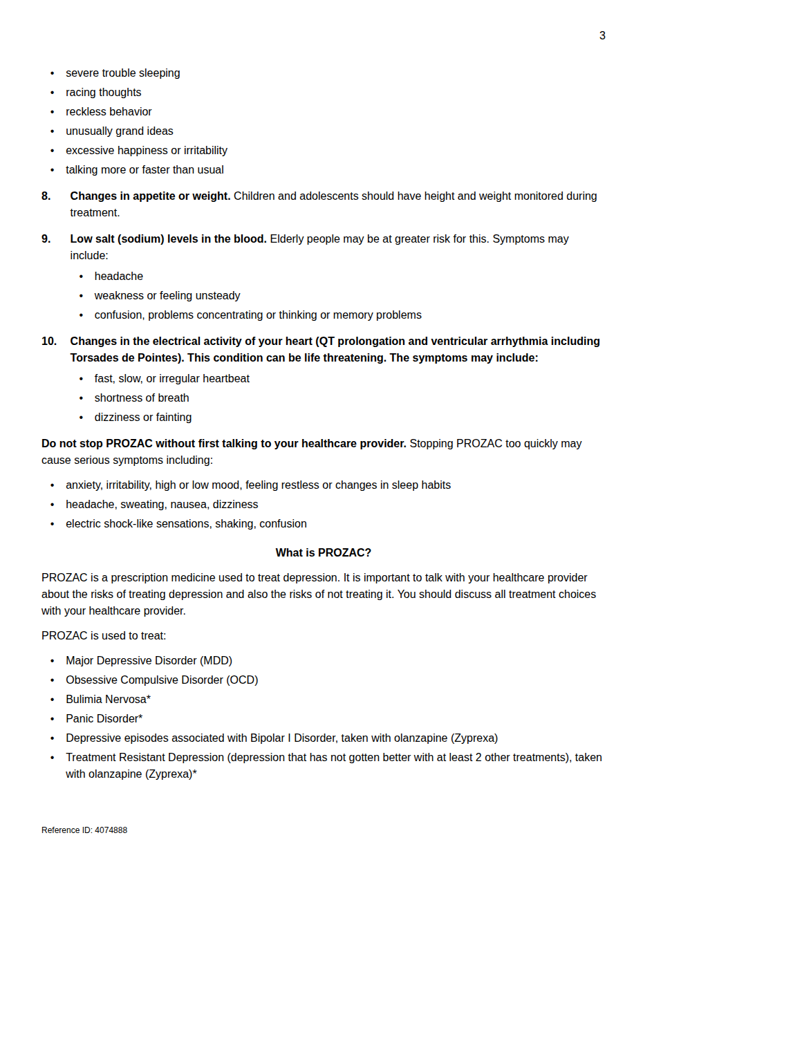3
severe trouble sleeping
racing thoughts
reckless behavior
unusually grand ideas
excessive happiness or irritability
talking more or faster than usual
8. Changes in appetite or weight. Children and adolescents should have height and weight monitored during treatment.
9. Low salt (sodium) levels in the blood. Elderly people may be at greater risk for this. Symptoms may include:
headache
weakness or feeling unsteady
confusion, problems concentrating or thinking or memory problems
10. Changes in the electrical activity of your heart (QT prolongation and ventricular arrhythmia including Torsades de Pointes). This condition can be life threatening. The symptoms may include:
fast, slow, or irregular heartbeat
shortness of breath
dizziness or fainting
Do not stop PROZAC without first talking to your healthcare provider. Stopping PROZAC too quickly may cause serious symptoms including:
anxiety, irritability, high or low mood, feeling restless or changes in sleep habits
headache, sweating, nausea, dizziness
electric shock-like sensations, shaking, confusion
What is PROZAC?
PROZAC is a prescription medicine used to treat depression. It is important to talk with your healthcare provider about the risks of treating depression and also the risks of not treating it. You should discuss all treatment choices with your healthcare provider.
PROZAC is used to treat:
Major Depressive Disorder (MDD)
Obsessive Compulsive Disorder (OCD)
Bulimia Nervosa*
Panic Disorder*
Depressive episodes associated with Bipolar I Disorder, taken with olanzapine (Zyprexa)
Treatment Resistant Depression (depression that has not gotten better with at least 2 other treatments), taken with olanzapine (Zyprexa)*
Reference ID: 4074888